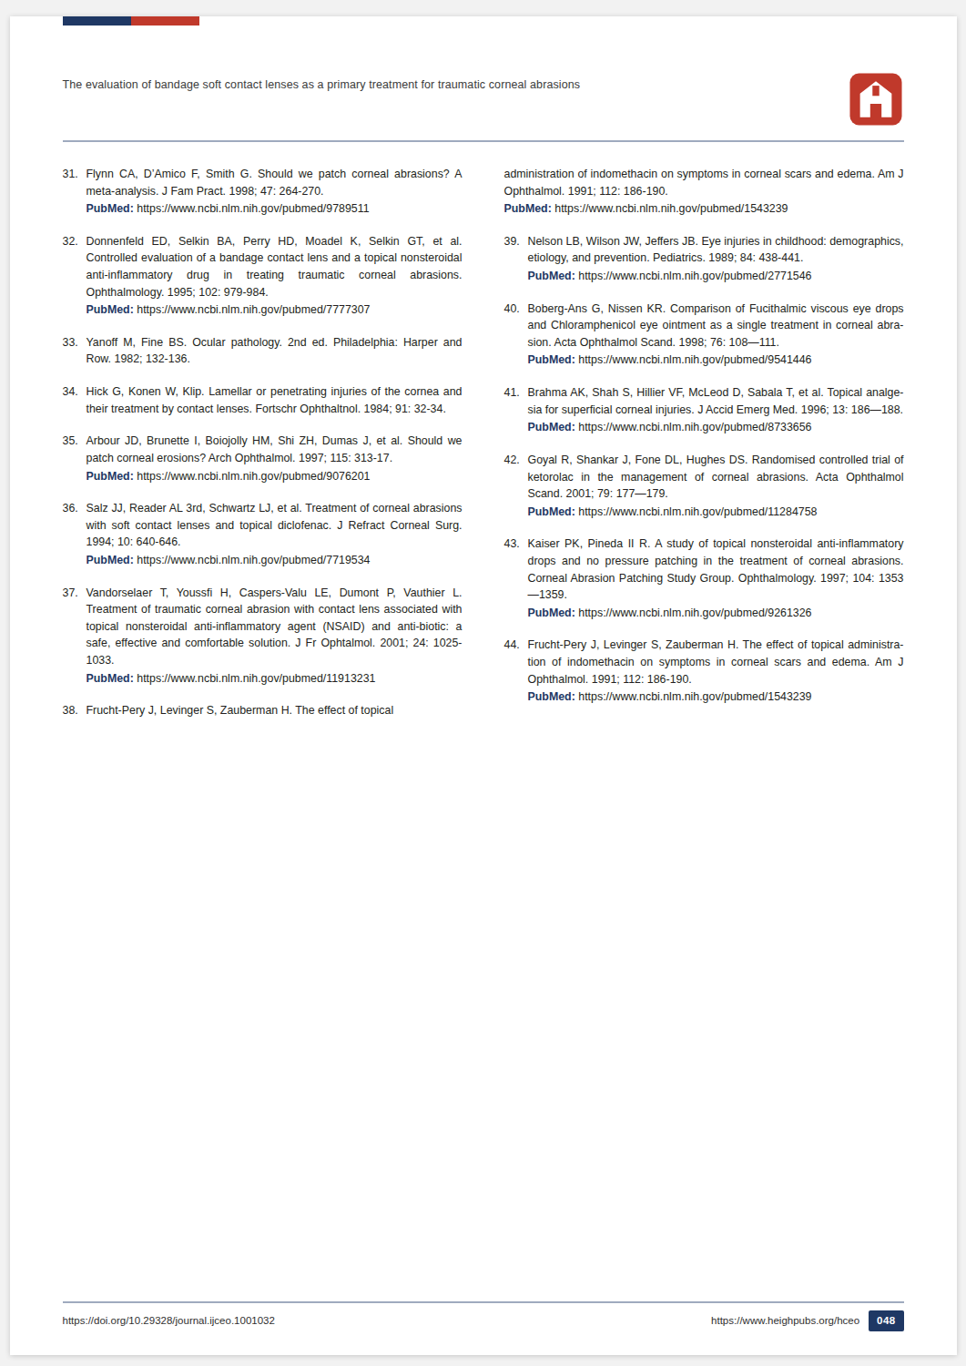The evaluation of bandage soft contact lenses as a primary treatment for traumatic corneal abrasions
31. Flynn CA, D’Amico F, Smith G. Should we patch corneal abrasions? A meta-analysis. J Fam Pract. 1998; 47: 264-270. PubMed: https://www.ncbi.nlm.nih.gov/pubmed/9789511
32. Donnenfeld ED, Selkin BA, Perry HD, Moadel K, Selkin GT, et al. Controlled evaluation of a bandage contact lens and a topical nonsteroidal anti-inflammatory drug in treating traumatic corneal abrasions. Ophthalmology. 1995; 102: 979-984. PubMed: https://www.ncbi.nlm.nih.gov/pubmed/7777307
33. Yanoff M, Fine BS. Ocular pathology. 2nd ed. Philadelphia: Harper and Row. 1982; 132-136.
34. Hick G, Konen W, Klip. Lamellar or penetrating injuries of the cornea and their treatment by contact lenses. Fortschr Ophthaltnol. 1984; 91: 32-34.
35. Arbour JD, Brunette I, Boiojolly HM, Shi ZH, Dumas J, et al. Should we patch corneal erosions? Arch Ophthalmol. 1997; 115: 313-17. PubMed: https://www.ncbi.nlm.nih.gov/pubmed/9076201
36. Salz JJ, Reader AL 3rd, Schwartz LJ, et al. Treatment of corneal abrasions with soft contact lenses and topical diclofenac. J Refract Corneal Surg. 1994; 10: 640-646. PubMed: https://www.ncbi.nlm.nih.gov/pubmed/7719534
37. Vandorselaer T, Youssfi H, Caspers-Valu LE, Dumont P, Vauthier L. Treatment of traumatic corneal abrasion with contact lens associated with topical nonsteroidal anti-inflammatory agent (NSAID) and anti-biotic: a safe, effective and comfortable solution. J Fr Ophtalmol. 2001; 24: 1025-1033. PubMed: https://www.ncbi.nlm.nih.gov/pubmed/11913231
38. Frucht-Pery J, Levinger S, Zauberman H. The effect of topical
administration of indomethacin on symptoms in corneal scars and edema. Am J Ophthalmol. 1991; 112: 186-190. PubMed: https://www.ncbi.nlm.nih.gov/pubmed/1543239
39. Nelson LB, Wilson JW, Jeffers JB. Eye injuries in childhood: demographics, etiology, and prevention. Pediatrics. 1989; 84: 438-441. PubMed: https://www.ncbi.nlm.nih.gov/pubmed/2771546
40. Boberg-Ans G, Nissen KR. Comparison of Fucithalmic viscous eye drops and Chloramphenicol eye ointment as a single treatment in corneal abrasion. Acta Ophthalmol Scand. 1998; 76: 108—111. PubMed: https://www.ncbi.nlm.nih.gov/pubmed/9541446
41. Brahma AK, Shah S, Hillier VF, McLeod D, Sabala T, et al. Topical analgesia for superficial corneal injuries. J Accid Emerg Med. 1996; 13: 186—188. PubMed: https://www.ncbi.nlm.nih.gov/pubmed/8733656
42. Goyal R, Shankar J, Fone DL, Hughes DS. Randomised controlled trial of ketorolac in the management of corneal abrasions. Acta Ophthalmol Scand. 2001; 79: 177—179. PubMed: https://www.ncbi.nlm.nih.gov/pubmed/11284758
43. Kaiser PK, Pineda II R. A study of topical nonsteroidal anti-inflammatory drops and no pressure patching in the treatment of corneal abrasions. Corneal Abrasion Patching Study Group. Ophthalmology. 1997; 104: 1353—1359. PubMed: https://www.ncbi.nlm.nih.gov/pubmed/9261326
44. Frucht-Pery J, Levinger S, Zauberman H. The effect of topical administration of indomethacin on symptoms in corneal scars and edema. Am J Ophthalmol. 1991; 112: 186-190. PubMed: https://www.ncbi.nlm.nih.gov/pubmed/1543239
https://doi.org/10.29328/journal.ijceo.1001032
https://www.heighpubs.org/hceo 048